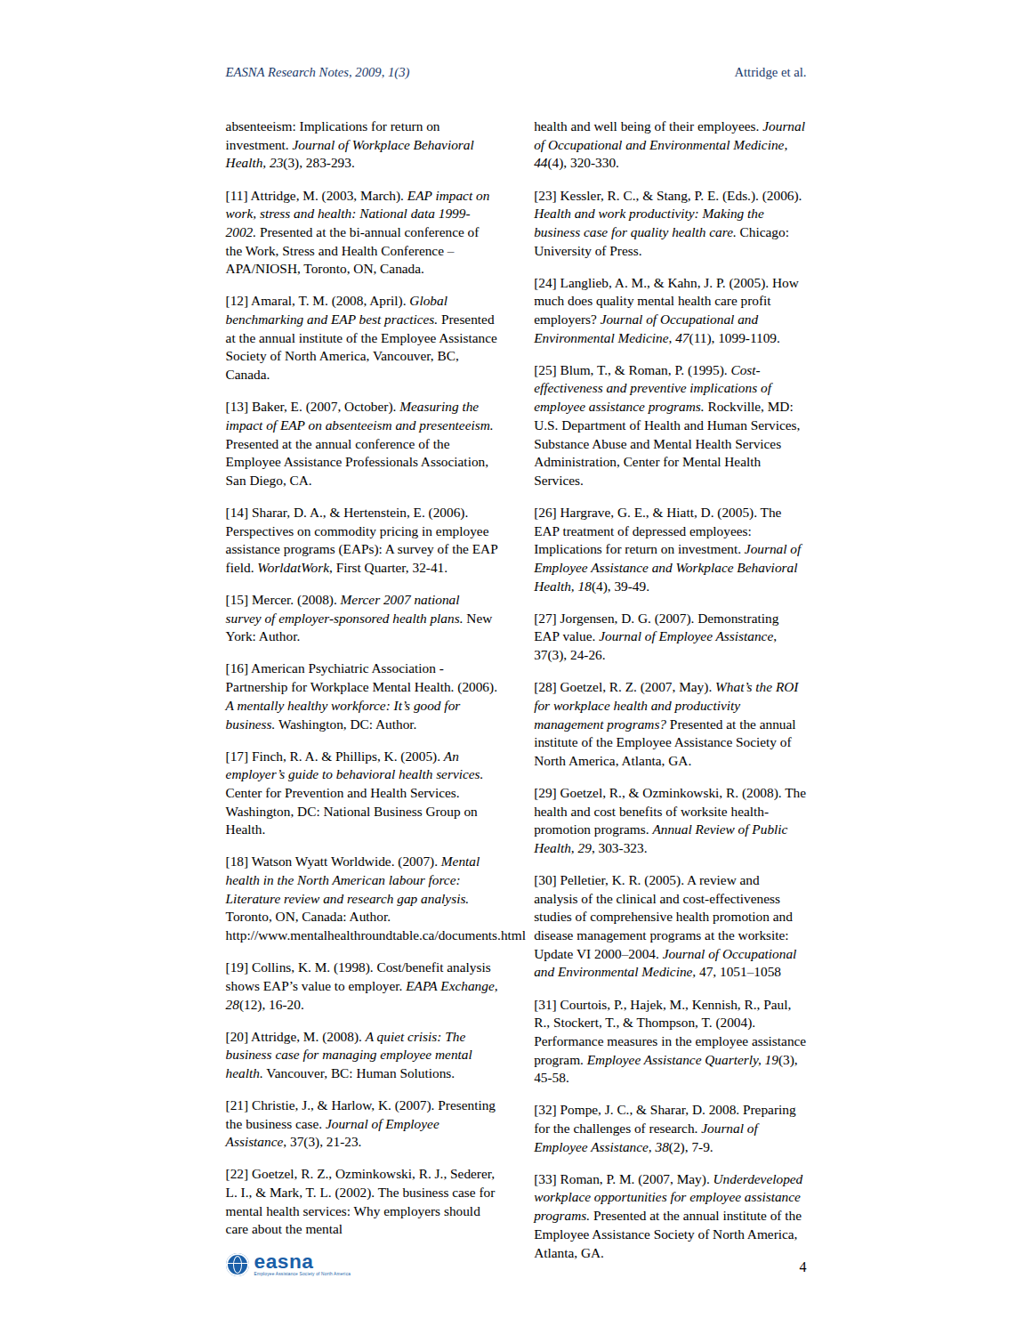EASNA Research Notes, 2009, 1(3)
Attridge et al.
absenteeism: Implications for return on investment. Journal of Workplace Behavioral Health, 23(3), 283-293.
[11] Attridge, M. (2003, March). EAP impact on work, stress and health: National data 1999-2002. Presented at the bi-annual conference of the Work, Stress and Health Conference – APA/NIOSH, Toronto, ON, Canada.
[12] Amaral, T. M. (2008, April). Global benchmarking and EAP best practices. Presented at the annual institute of the Employee Assistance Society of North America, Vancouver, BC, Canada.
[13] Baker, E. (2007, October). Measuring the impact of EAP on absenteeism and presenteeism. Presented at the annual conference of the Employee Assistance Professionals Association, San Diego, CA.
[14] Sharar, D. A., & Hertenstein, E. (2006). Perspectives on commodity pricing in employee assistance programs (EAPs): A survey of the EAP field. WorldatWork, First Quarter, 32-41.
[15] Mercer. (2008). Mercer 2007 national survey of employer-sponsored health plans. New York: Author.
[16] American Psychiatric Association - Partnership for Workplace Mental Health. (2006). A mentally healthy workforce: It’s good for business. Washington, DC: Author.
[17] Finch, R. A. & Phillips, K. (2005). An employer’s guide to behavioral health services. Center for Prevention and Health Services. Washington, DC: National Business Group on Health.
[18] Watson Wyatt Worldwide. (2007). Mental health in the North American labour force: Literature review and research gap analysis. Toronto, ON, Canada: Author. http://www.mentalhealthroundtable.ca/documents.html
[19] Collins, K. M. (1998). Cost/benefit analysis shows EAP’s value to employer. EAPA Exchange, 28(12), 16-20.
[20] Attridge, M. (2008). A quiet crisis: The business case for managing employee mental health. Vancouver, BC: Human Solutions.
[21] Christie, J., & Harlow, K. (2007). Presenting the business case. Journal of Employee Assistance, 37(3), 21-23.
[22] Goetzel, R. Z., Ozminkowski, R. J., Sederer, L. I., & Mark, T. L. (2002). The business case for mental health services: Why employers should care about the mental
health and well being of their employees. Journal of Occupational and Environmental Medicine, 44(4), 320-330.
[23] Kessler, R. C., & Stang, P. E. (Eds.). (2006). Health and work productivity: Making the business case for quality health care. Chicago: University of Press.
[24] Langlieb, A. M., & Kahn, J. P. (2005). How much does quality mental health care profit employers? Journal of Occupational and Environmental Medicine, 47(11), 1099-1109.
[25] Blum, T., & Roman, P. (1995). Cost-effectiveness and preventive implications of employee assistance programs. Rockville, MD: U.S. Department of Health and Human Services, Substance Abuse and Mental Health Services Administration, Center for Mental Health Services.
[26] Hargrave, G. E., & Hiatt, D. (2005). The EAP treatment of depressed employees: Implications for return on investment. Journal of Employee Assistance and Workplace Behavioral Health, 18(4), 39-49.
[27] Jorgensen, D. G. (2007). Demonstrating EAP value. Journal of Employee Assistance, 37(3), 24-26.
[28] Goetzel, R. Z. (2007, May). What’s the ROI for workplace health and productivity management programs? Presented at the annual institute of the Employee Assistance Society of North America, Atlanta, GA.
[29] Goetzel, R., & Ozminkowski, R. (2008). The health and cost benefits of worksite health-promotion programs. Annual Review of Public Health, 29, 303-323.
[30] Pelletier, K. R. (2005). A review and analysis of the clinical and cost-effectiveness studies of comprehensive health promotion and disease management programs at the worksite: Update VI 2000–2004. Journal of Occupational and Environmental Medicine, 47, 1051–1058
[31] Courtois, P., Hajek, M., Kennish, R., Paul, R., Stockert, T., & Thompson, T. (2004). Performance measures in the employee assistance program. Employee Assistance Quarterly, 19(3), 45-58.
[32] Pompe, J. C., & Sharar, D. 2008. Preparing for the challenges of research. Journal of Employee Assistance, 38(2), 7-9.
[33] Roman, P. M. (2007, May). Underdeveloped workplace opportunities for employee assistance programs. Presented at the annual institute of the Employee Assistance Society of North America, Atlanta, GA.
easna Employee Assistance Society of North America
4